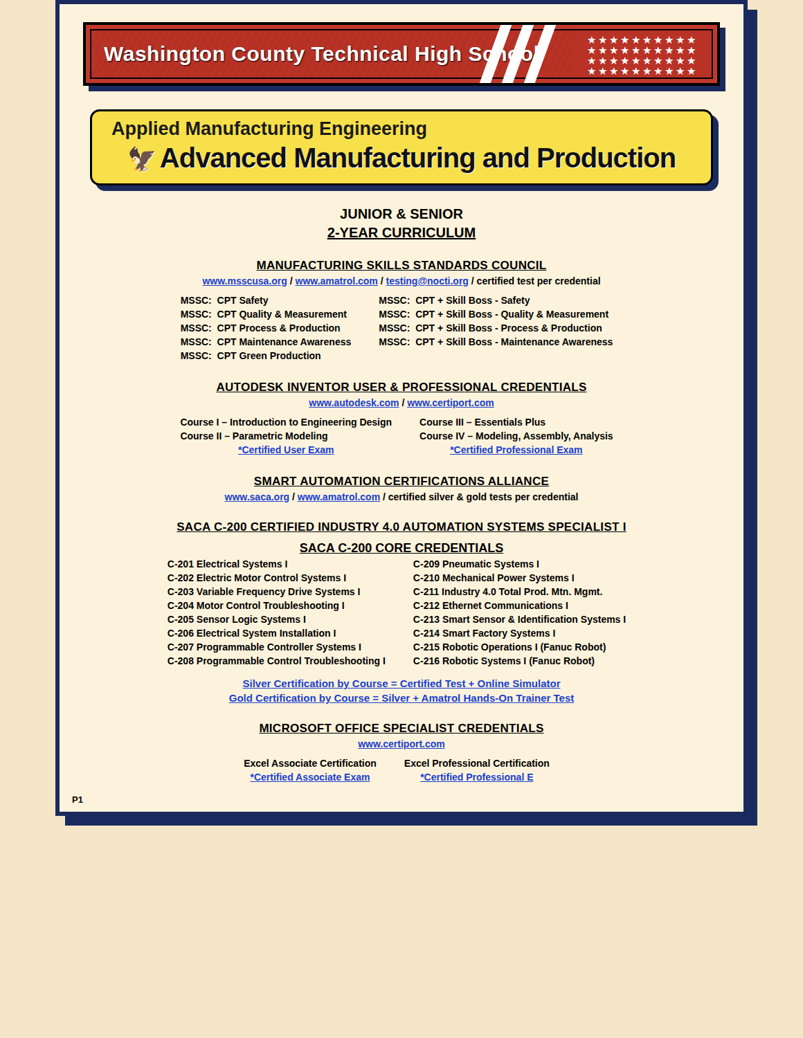Washington County Technical High School
★★★★★★★★★★
★★★★★★★★★★
★★★★★★★★★★
★★★★★★★★★★
★★★★★★★★★★
Applied Manufacturing Engineering
🦅Advanced Manufacturing and Production
JUNIOR & SENIOR
2-YEAR CURRICULUM
MANUFACTURING SKILLS STANDARDS COUNCIL
www.msscusa.org / www.amatrol.com / testing@nocti.org / certified test per credential
| MSSC: CPT Safety | MSSC: CPT + Skill Boss - Safety |
| MSSC: CPT Quality & Measurement | MSSC: CPT + Skill Boss - Quality & Measurement |
| MSSC: CPT Process & Production | MSSC: CPT + Skill Boss - Process & Production |
| MSSC: CPT Maintenance Awareness | MSSC: CPT + Skill Boss - Maintenance Awareness |
| MSSC: CPT Green Production | |
AUTODESK INVENTOR USER & PROFESSIONAL CREDENTIALS
www.autodesk.com / www.certiport.com
| Course I – Introduction to Engineering Design | Course III – Essentials Plus |
| Course II – Parametric Modeling | Course IV – Modeling, Assembly, Analysis |
| *Certified User Exam | *Certified Professional Exam |
SMART AUTOMATION CERTIFICATIONS ALLIANCE
www.saca.org / www.amatrol.com / certified silver & gold tests per credential
SACA C-200 CERTIFIED INDUSTRY 4.0 AUTOMATION SYSTEMS SPECIALIST I
SACA C-200 CORE CREDENTIALS
| C-201 Electrical Systems I | C-209 Pneumatic Systems I |
| C-202 Electric Motor Control Systems I | C-210 Mechanical Power Systems I |
| C-203 Variable Frequency Drive Systems I | C-211 Industry 4.0 Total Prod. Mtn. Mgmt. |
| C-204 Motor Control Troubleshooting I | C-212 Ethernet Communications I |
| C-205 Sensor Logic Systems I | C-213 Smart Sensor & Identification Systems I |
| C-206 Electrical System Installation I | C-214 Smart Factory Systems I |
| C-207 Programmable Controller Systems I | C-215 Robotic Operations I (Fanuc Robot) |
| C-208 Programmable Control Troubleshooting I | C-216 Robotic Systems I (Fanuc Robot) |
Silver Certification by Course = Certified Test + Online Simulator
Gold Certification by Course = Silver + Amatrol Hands-On Trainer Test
MICROSOFT OFFICE SPECIALIST CREDENTIALS
www.certiport.com
| Excel Associate Certification | Excel Professional Certification |
| *Certified Associate Exam | *Certified Professional E |
P1